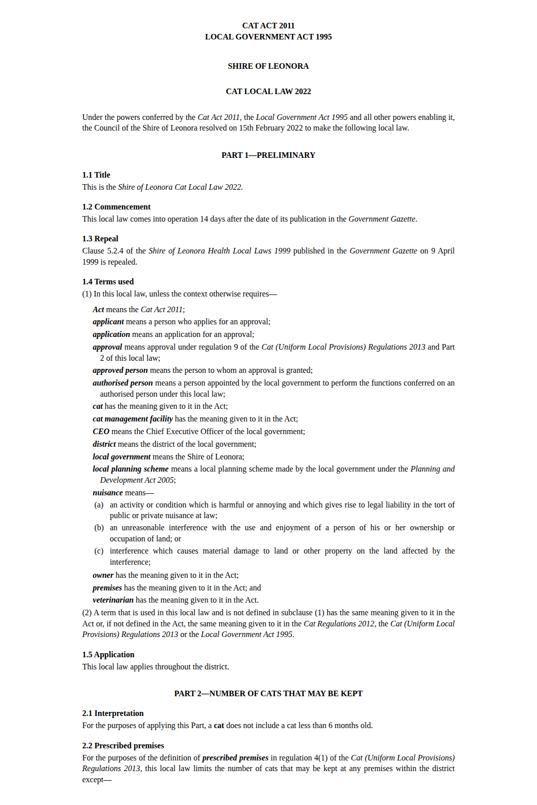CAT ACT 2011
LOCAL GOVERNMENT ACT 1995
SHIRE OF LEONORA
CAT LOCAL LAW 2022
Under the powers conferred by the Cat Act 2011, the Local Government Act 1995 and all other powers enabling it, the Council of the Shire of Leonora resolved on 15th February 2022 to make the following local law.
PART 1—PRELIMINARY
1.1 Title
This is the Shire of Leonora Cat Local Law 2022.
1.2 Commencement
This local law comes into operation 14 days after the date of its publication in the Government Gazette.
1.3 Repeal
Clause 5.2.4 of the Shire of Leonora Health Local Laws 1999 published in the Government Gazette on 9 April 1999 is repealed.
1.4 Terms used
(1) In this local law, unless the context otherwise requires—
Act means the Cat Act 2011;
applicant means a person who applies for an approval;
application means an application for an approval;
approval means approval under regulation 9 of the Cat (Uniform Local Provisions) Regulations 2013 and Part 2 of this local law;
approved person means the person to whom an approval is granted;
authorised person means a person appointed by the local government to perform the functions conferred on an authorised person under this local law;
cat has the meaning given to it in the Act;
cat management facility has the meaning given to it in the Act;
CEO means the Chief Executive Officer of the local government;
district means the district of the local government;
local government means the Shire of Leonora;
local planning scheme means a local planning scheme made by the local government under the Planning and Development Act 2005;
nuisance means—
(a) an activity or condition which is harmful or annoying and which gives rise to legal liability in the tort of public or private nuisance at law;
(b) an unreasonable interference with the use and enjoyment of a person of his or her ownership or occupation of land; or
(c) interference which causes material damage to land or other property on the land affected by the interference;
owner has the meaning given to it in the Act;
premises has the meaning given to it in the Act; and
veterinarian has the meaning given to it in the Act.
(2) A term that is used in this local law and is not defined in subclause (1) has the same meaning given to it in the Act or, if not defined in the Act, the same meaning given to it in the Cat Regulations 2012, the Cat (Uniform Local Provisions) Regulations 2013 or the Local Government Act 1995.
1.5 Application
This local law applies throughout the district.
PART 2—NUMBER OF CATS THAT MAY BE KEPT
2.1 Interpretation
For the purposes of applying this Part, a cat does not include a cat less than 6 months old.
2.2 Prescribed premises
For the purposes of the definition of prescribed premises in regulation 4(1) of the Cat (Uniform Local Provisions) Regulations 2013, this local law limits the number of cats that may be kept at any premises within the district except—